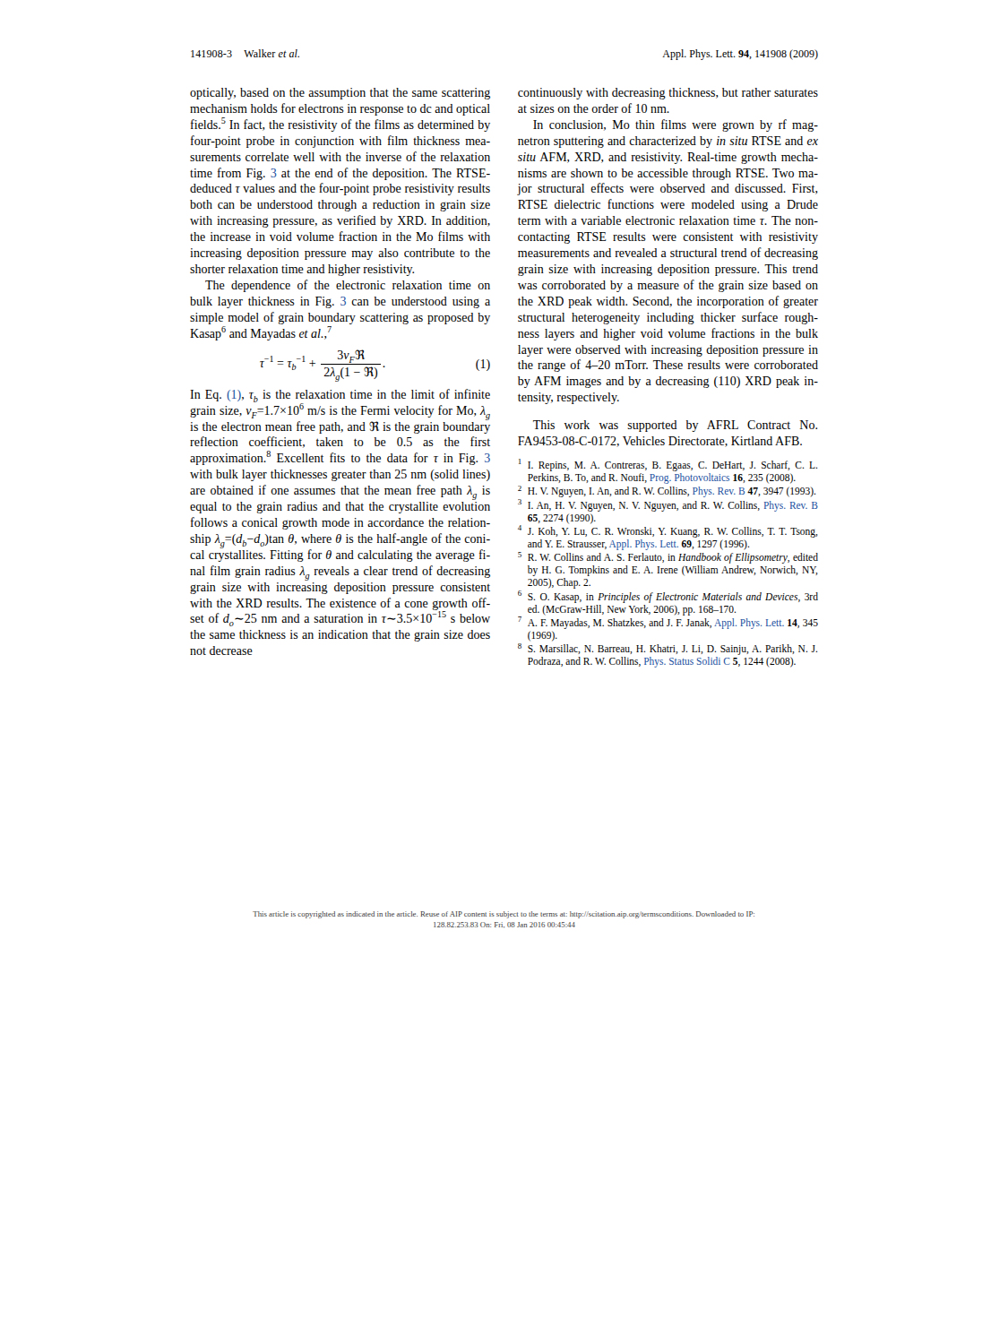141908-3 Walker et al.
Appl. Phys. Lett. 94, 141908 (2009)
optically, based on the assumption that the same scattering mechanism holds for electrons in response to dc and optical fields.5 In fact, the resistivity of the films as determined by four-point probe in conjunction with film thickness measurements correlate well with the inverse of the relaxation time from Fig. 3 at the end of the deposition. The RTSE-deduced τ values and the four-point probe resistivity results both can be understood through a reduction in grain size with increasing pressure, as verified by XRD. In addition, the increase in void volume fraction in the Mo films with increasing deposition pressure may also contribute to the shorter relaxation time and higher resistivity.
The dependence of the electronic relaxation time on bulk layer thickness in Fig. 3 can be understood using a simple model of grain boundary scattering as proposed by Kasap6 and Mayadas et al.,7
τ−1 = τb−1 + 3vFℜ 2λg(1 − ℜ).
(1)
In Eq. (1), τb is the relaxation time in the limit of infinite grain size, vF=1.7×106 m/s is the Fermi velocity for Mo, λg is the electron mean free path, and ℜ is the grain boundary reflection coefficient, taken to be 0.5 as the first approximation.8 Excellent fits to the data for τ in Fig. 3 with bulk layer thicknesses greater than 25 nm (solid lines) are obtained if one assumes that the mean free path λg is equal to the grain radius and that the crystallite evolution follows a conical growth mode in accordance the relationship λg=(db−do)tan θ, where θ is the half-angle of the conical crystallites. Fitting for θ and calculating the average final film grain radius λg reveals a clear trend of decreasing grain size with increasing deposition pressure consistent with the XRD results. The existence of a cone growth offset of do∼25 nm and a saturation in τ∼3.5×10−15 s below the same thickness is an indication that the grain size does not decrease
continuously with decreasing thickness, but rather saturates at sizes on the order of 10 nm.
In conclusion, Mo thin films were grown by rf magnetron sputtering and characterized by in situ RTSE and ex situ AFM, XRD, and resistivity. Real-time growth mechanisms are shown to be accessible through RTSE. Two major structural effects were observed and discussed. First, RTSE dielectric functions were modeled using a Drude term with a variable electronic relaxation time τ. The noncontacting RTSE results were consistent with resistivity measurements and revealed a structural trend of decreasing grain size with increasing deposition pressure. This trend was corroborated by a measure of the grain size based on the XRD peak width. Second, the incorporation of greater structural heterogeneity including thicker surface roughness layers and higher void volume fractions in the bulk layer were observed with increasing deposition pressure in the range of 4–20 mTorr. These results were corroborated by AFM images and by a decreasing (110) XRD peak intensity, respectively.
This work was supported by AFRL Contract No. FA9453-08-C-0172, Vehicles Directorate, Kirtland AFB.
I. Repins, M. A. Contreras, B. Egaas, C. DeHart, J. Scharf, C. L. Perkins, B. To, and R. Noufi, Prog. Photovoltaics 16, 235 (2008).
H. V. Nguyen, I. An, and R. W. Collins, Phys. Rev. B 47, 3947 (1993).
I. An, H. V. Nguyen, N. V. Nguyen, and R. W. Collins, Phys. Rev. B 65, 2274 (1990).
J. Koh, Y. Lu, C. R. Wronski, Y. Kuang, R. W. Collins, T. T. Tsong, and Y. E. Strausser, Appl. Phys. Lett. 69, 1297 (1996).
R. W. Collins and A. S. Ferlauto, in Handbook of Ellipsometry, edited by H. G. Tompkins and E. A. Irene (William Andrew, Norwich, NY, 2005), Chap. 2.
S. O. Kasap, in Principles of Electronic Materials and Devices, 3rd ed. (McGraw-Hill, New York, 2006), pp. 168–170.
A. F. Mayadas, M. Shatzkes, and J. F. Janak, Appl. Phys. Lett. 14, 345 (1969).
S. Marsillac, N. Barreau, H. Khatri, J. Li, D. Sainju, A. Parikh, N. J. Podraza, and R. W. Collins, Phys. Status Solidi C 5, 1244 (2008).
This article is copyrighted as indicated in the article. Reuse of AIP content is subject to the terms at: http://scitation.aip.org/termsconditions. Downloaded to IP:
128.82.253.83 On: Fri, 08 Jan 2016 00:45:44